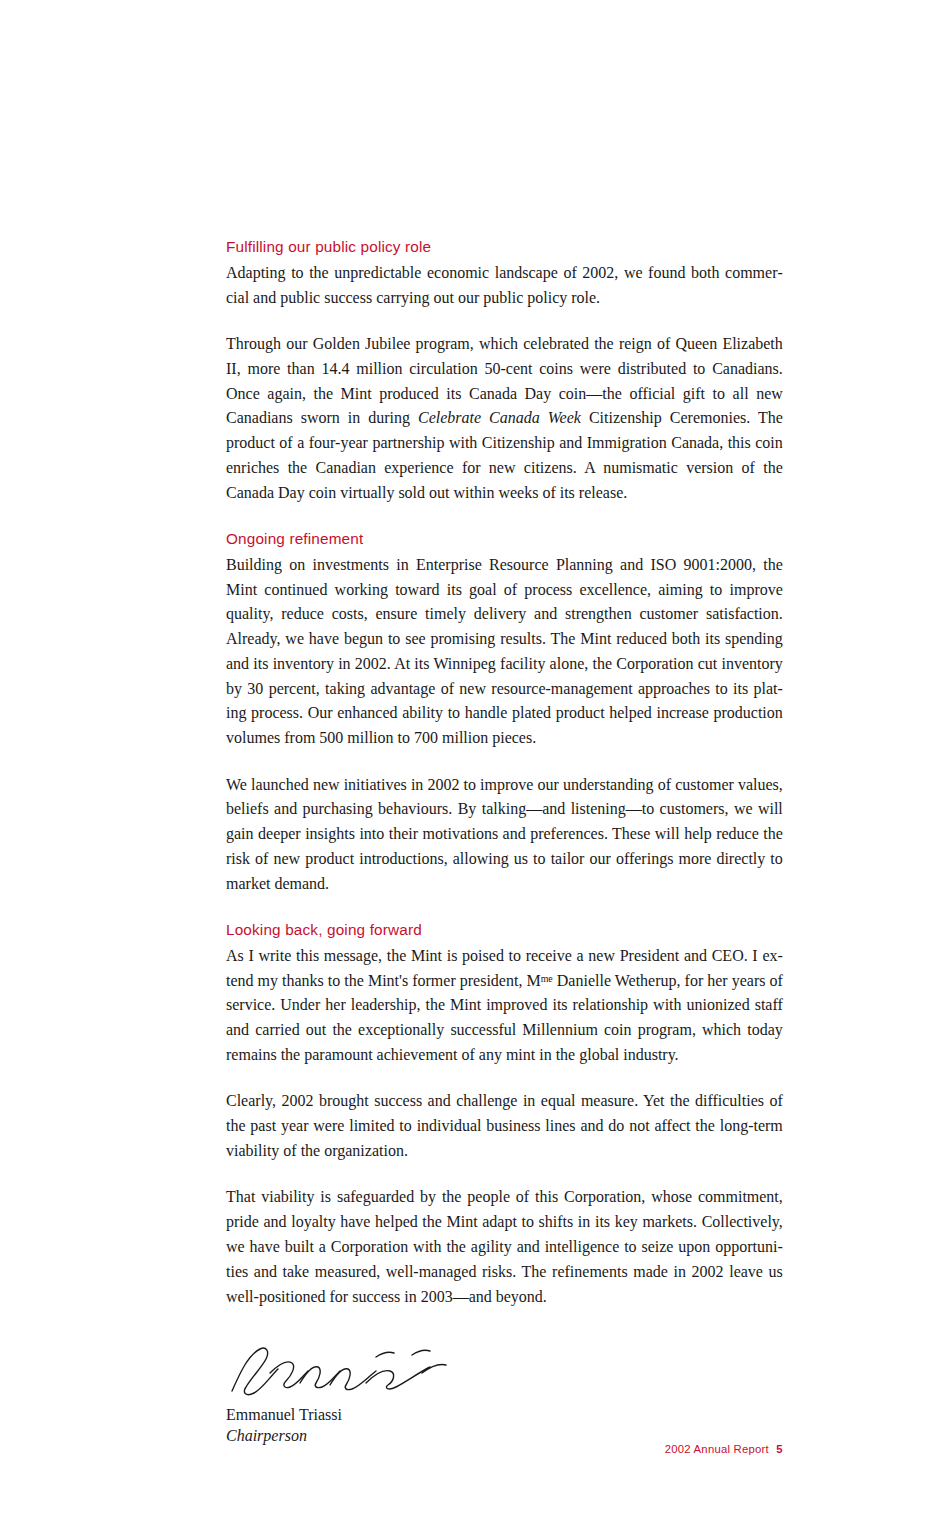Fulfilling our public policy role
Adapting to the unpredictable economic landscape of 2002, we found both commercial and public success carrying out our public policy role.
Through our Golden Jubilee program, which celebrated the reign of Queen Elizabeth II, more than 14.4 million circulation 50-cent coins were distributed to Canadians. Once again, the Mint produced its Canada Day coin—the official gift to all new Canadians sworn in during Celebrate Canada Week Citizenship Ceremonies. The product of a four-year partnership with Citizenship and Immigration Canada, this coin enriches the Canadian experience for new citizens. A numismatic version of the Canada Day coin virtually sold out within weeks of its release.
Ongoing refinement
Building on investments in Enterprise Resource Planning and ISO 9001:2000, the Mint continued working toward its goal of process excellence, aiming to improve quality, reduce costs, ensure timely delivery and strengthen customer satisfaction. Already, we have begun to see promising results. The Mint reduced both its spending and its inventory in 2002. At its Winnipeg facility alone, the Corporation cut inventory by 30 percent, taking advantage of new resource-management approaches to its plating process. Our enhanced ability to handle plated product helped increase production volumes from 500 million to 700 million pieces.
We launched new initiatives in 2002 to improve our understanding of customer values, beliefs and purchasing behaviours. By talking—and listening—to customers, we will gain deeper insights into their motivations and preferences. These will help reduce the risk of new product introductions, allowing us to tailor our offerings more directly to market demand.
Looking back, going forward
As I write this message, the Mint is poised to receive a new President and CEO. I extend my thanks to the Mint's former president, Mme Danielle Wetherup, for her years of service. Under her leadership, the Mint improved its relationship with unionized staff and carried out the exceptionally successful Millennium coin program, which today remains the paramount achievement of any mint in the global industry.
Clearly, 2002 brought success and challenge in equal measure. Yet the difficulties of the past year were limited to individual business lines and do not affect the long-term viability of the organization.
That viability is safeguarded by the people of this Corporation, whose commitment, pride and loyalty have helped the Mint adapt to shifts in its key markets. Collectively, we have built a Corporation with the agility and intelligence to seize upon opportunities and take measured, well-managed risks. The refinements made in 2002 leave us well-positioned for success in 2003—and beyond.
Emmanuel Triassi Chairperson
2002 Annual Report 5